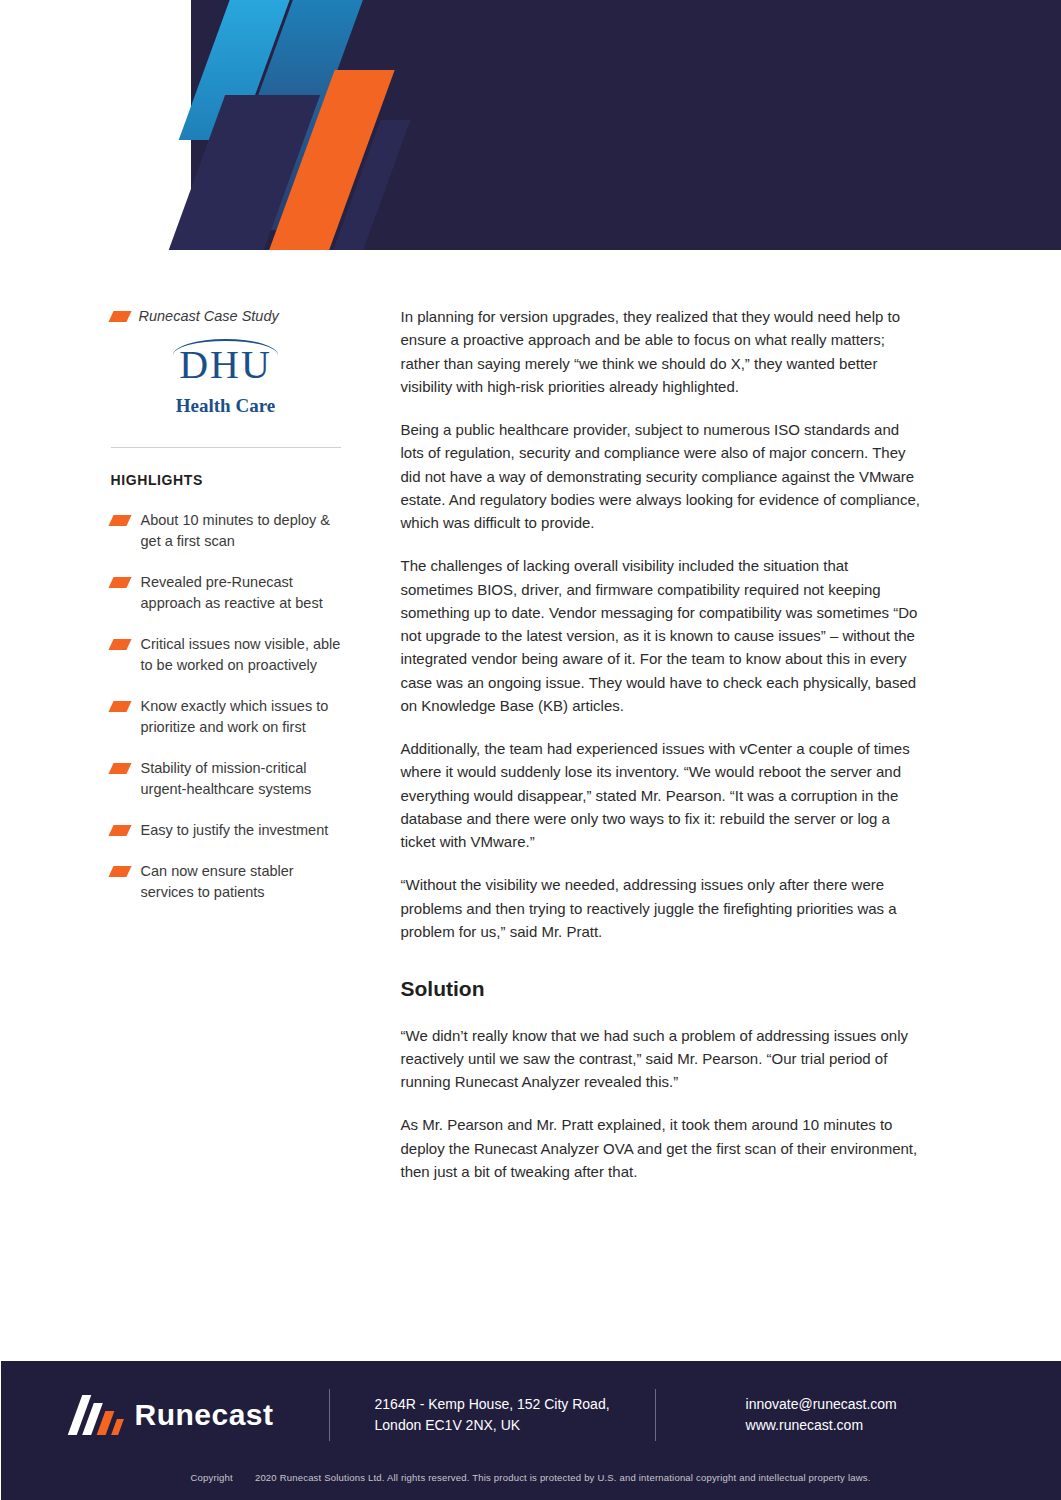Runecast Case Study
DHU
Health Care
HIGHLIGHTS
About 10 minutes to deploy & get a first scan
Revealed pre-Runecast approach as reactive at best
Critical issues now visible, able to be worked on proactively
Know exactly which issues to prioritize and work on first
Stability of mission-critical urgent-healthcare systems
Easy to justify the investment
Can now ensure stabler services to patients
In planning for version upgrades, they realized that they would need help to ensure a proactive approach and be able to focus on what really matters; rather than saying merely “we think we should do X,” they wanted better visibility with high-risk priorities already highlighted.
Being a public healthcare provider, subject to numerous ISO standards and lots of regulation, security and compliance were also of major concern. They did not have a way of demonstrating security compliance against the VMware estate. And regulatory bodies were always looking for evidence of compliance, which was difficult to provide.
The challenges of lacking overall visibility included the situation that sometimes BIOS, driver, and firmware compatibility required not keeping something up to date. Vendor messaging for compatibility was sometimes “Do not upgrade to the latest version, as it is known to cause issues” – without the integrated vendor being aware of it. For the team to know about this in every case was an ongoing issue. They would have to check each physically, based on Knowledge Base (KB) articles.
Additionally, the team had experienced issues with vCenter a couple of times where it would suddenly lose its inventory. “We would reboot the server and everything would disappear,” stated Mr. Pearson. “It was a corruption in the database and there were only two ways to fix it: rebuild the server or log a ticket with VMware.”
“Without the visibility we needed, addressing issues only after there were problems and then trying to reactively juggle the firefighting priorities was a problem for us,” said Mr. Pratt.
Solution
“We didn’t really know that we had such a problem of addressing issues only reactively until we saw the contrast,” said Mr. Pearson. “Our trial period of running Runecast Analyzer revealed this.”
As Mr. Pearson and Mr. Pratt explained, it took them around 10 minutes to deploy the Runecast Analyzer OVA and get the first scan of their environment, then just a bit of tweaking after that.
Runecast
2164R - Kemp House, 152 City Road,
London EC1V 2NX, UK
innovate@runecast.com
www.runecast.com
Copyright2020 Runecast Solutions Ltd. All rights reserved. This product is protected by U.S. and international copyright and intellectual property laws.